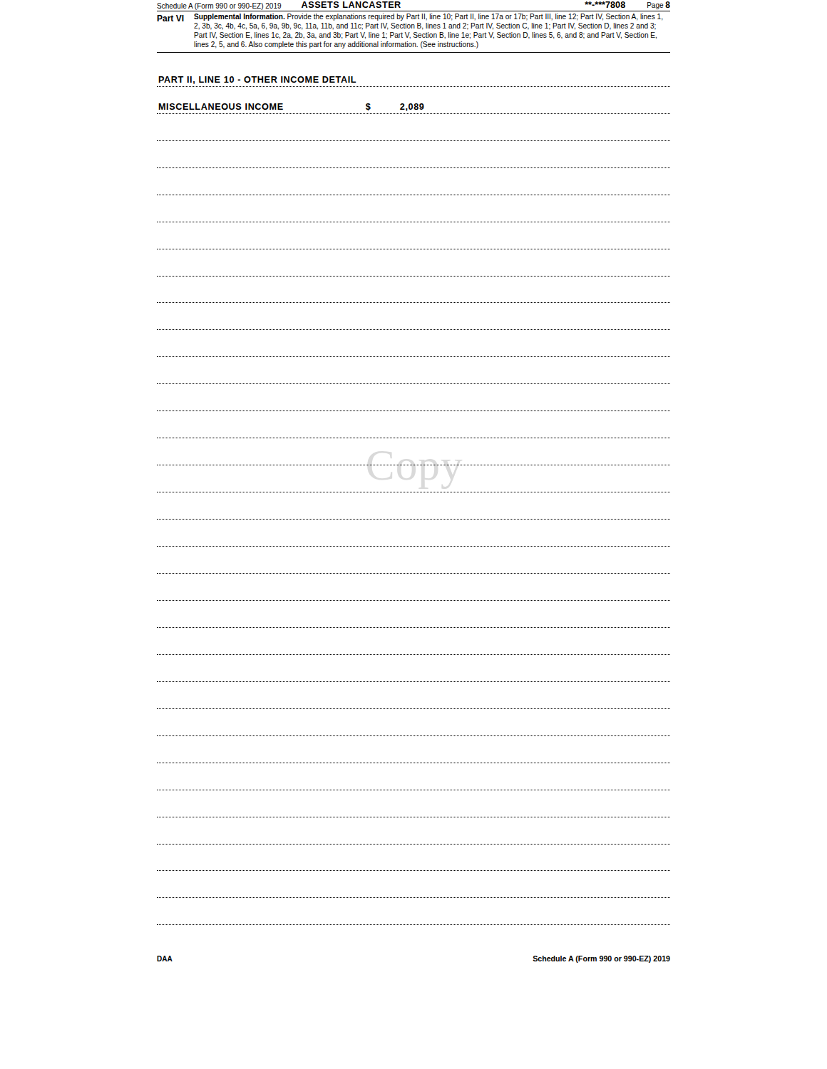Schedule A (Form 990 or 990-EZ) 2019
ASSETS LANCASTER
**-***7808
Page 8
Part VI
Supplemental Information. Provide the explanations required by Part II, line 10; Part II, line 17a or 17b; Part III, line 12; Part IV, Section A, lines 1, 2, 3b, 3c, 4b, 4c, 5a, 6, 9a, 9b, 9c, 11a, 11b, and 11c; Part IV, Section B, lines 1 and 2; Part IV, Section C, line 1; Part IV, Section D, lines 2 and 3; Part IV, Section E, lines 1c, 2a, 2b, 3a, and 3b; Part V, line 1; Part V, Section B, line 1e; Part V, Section D, lines 5, 6, and 8; and Part V, Section E, lines 2, 5, and 6. Also complete this part for any additional information. (See instructions.)
Copy
PART II, LINE 10 - OTHER INCOME DETAIL
MISCELLANEOUS INCOME $ 2,089
DAA
Schedule A (Form 990 or 990-EZ) 2019